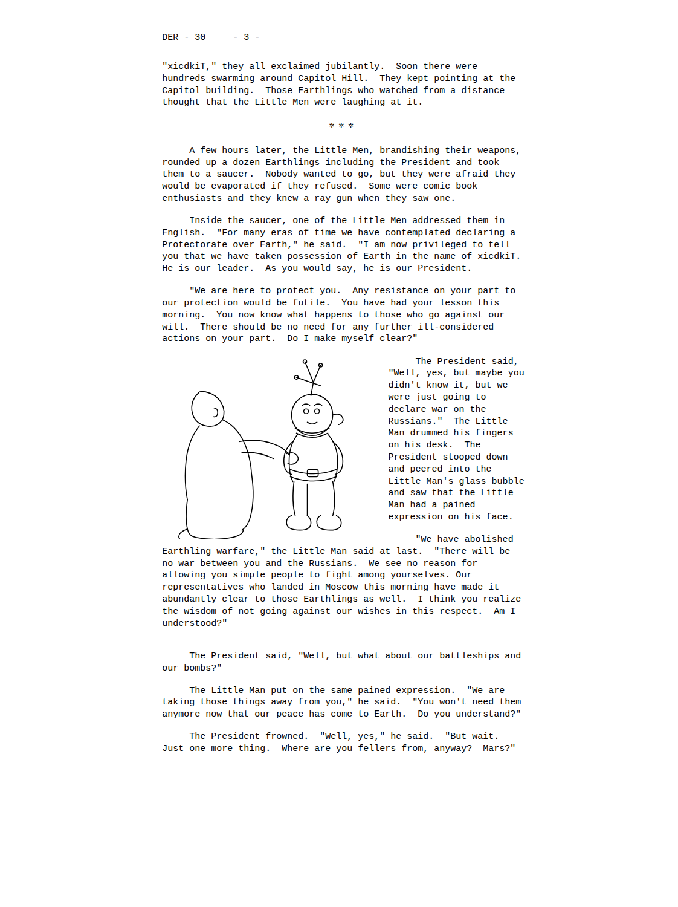DER - 30 - 3 -
"xicdkiT," they all exclaimed jubilantly. Soon there were hundreds swarming around Capitol Hill. They kept pointing at the Capitol building. Those Earthlings who watched from a distance thought that the Little Men were laughing at it.
✲✲✲
A few hours later, the Little Men, brandishing their weapons, rounded up a dozen Earthlings including the President and took them to a saucer. Nobody wanted to go, but they were afraid they would be evaporated if they refused. Some were comic book enthusiasts and they knew a ray gun when they saw one.
Inside the saucer, one of the Little Men addressed them in English. "For many eras of time we have contemplated declaring a Protectorate over Earth," he said. "I am now privileged to tell you that we have taken possession of Earth in the name of xicdkiT. He is our leader. As you would say, he is our President.
"We are here to protect you. Any resistance on your part to our protection would be futile. You have had your lesson this morning. You now know what happens to those who go against our will. There should be no need for any further ill-considered actions on your part. Do I make myself clear?"
The President said, "Well, yes, but maybe you didn't know it, but we were just going to declare war on the Russians." The Little Man drummed his fingers on his desk. The President stooped down and peered into the Little Man's glass bubble and saw that the Little Man had a pained expression on his face.
"We have abolished Earthling warfare," the Little Man said at last. "There will be no war between you and the Russians. We see no reason for allowing you simple people to fight among yourselves. Our representatives who landed in Moscow this morning have made it abundantly clear to those Earthlings as well. I think you realize the wisdom of not going against our wishes in this respect. Am I understood?"
The President said, "Well, but what about our battleships and our bombs?"
The Little Man put on the same pained expression. "We are taking those things away from you," he said. "You won't need them anymore now that our peace has come to Earth. Do you understand?"
The President frowned. "Well, yes," he said. "But wait. Just one more thing. Where are you fellers from, anyway? Mars?"